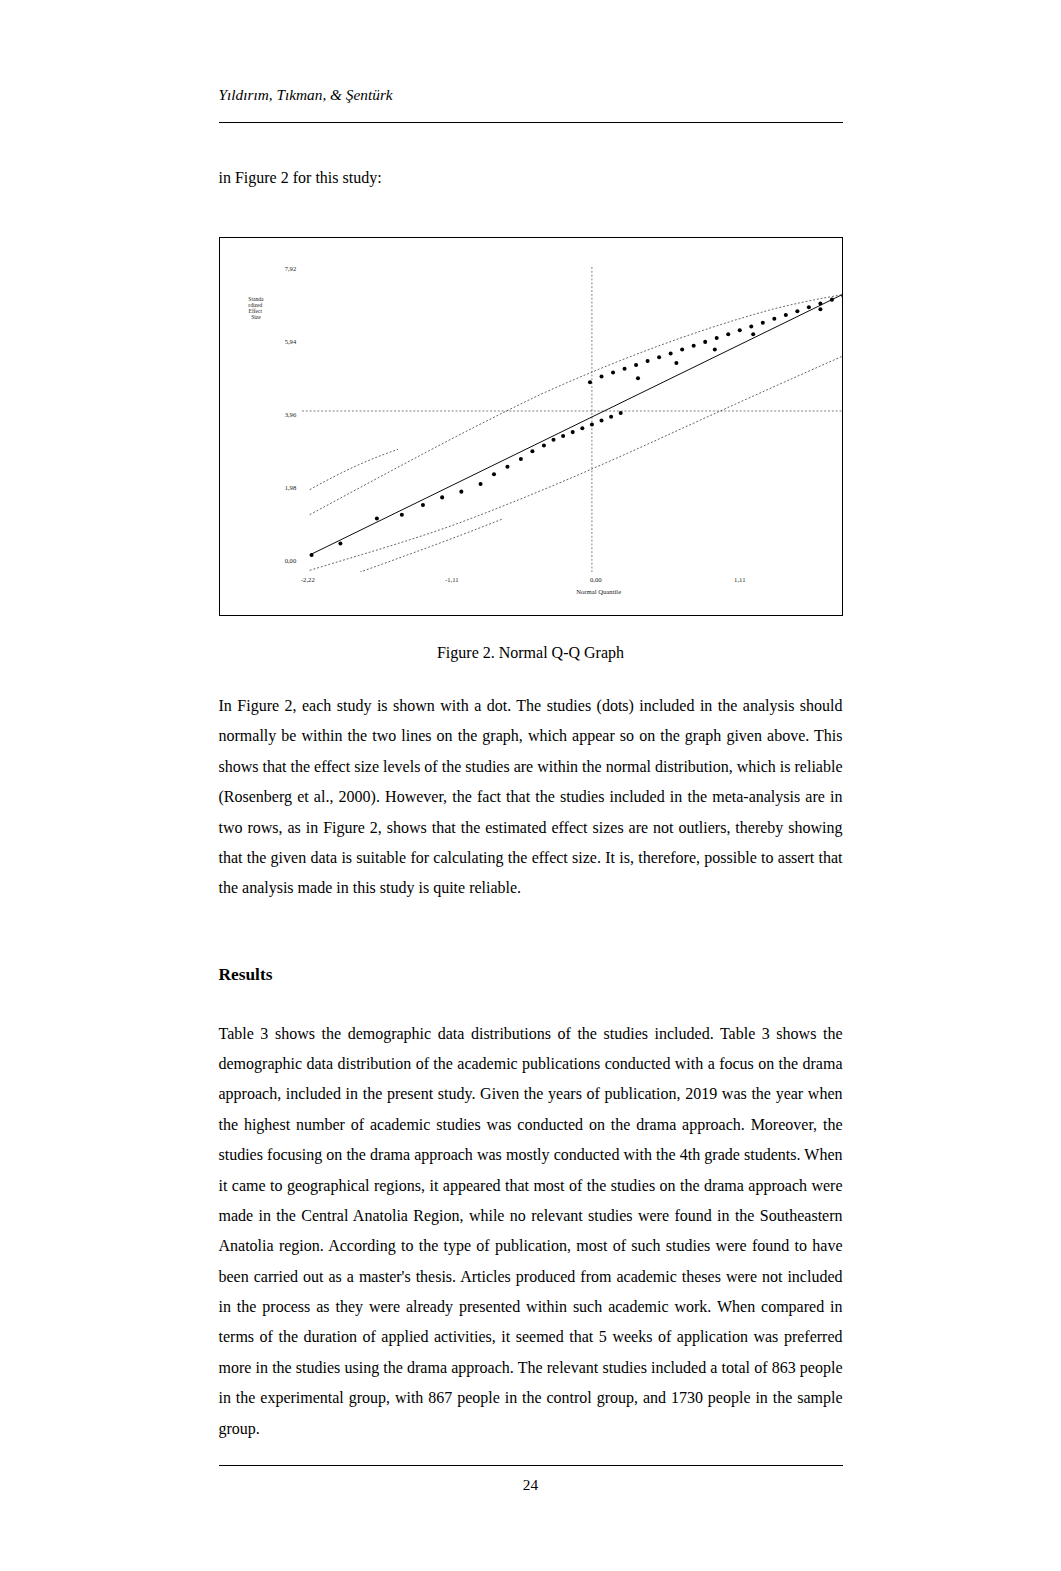Yıldırım, Tıkman, & Şentürk
in Figure 2 for this study:
S​t​a​n​d​a​r​d​i​z​e​d​ ​E​f​f​e​c​t​ ​S​i​z​e
7,92
5,94
3,96
1,98
0,00
-2,22
-1,11
0,00
1,11
2,22
Normal Quantile
Figure 2. Normal Q-Q Graph
In Figure 2, each study is shown with a dot. The studies (dots) included in the analysis should normally be within the two lines on the graph, which appear so on the graph given above. This shows that the effect size levels of the studies are within the normal distribution, which is reliable (Rosenberg et al., 2000). However, the fact that the studies included in the meta-analysis are in two rows, as in Figure 2, shows that the estimated effect sizes are not outliers, thereby showing that the given data is suitable for calculating the effect size. It is, therefore, possible to assert that the analysis made in this study is quite reliable.
Results
Table 3 shows the demographic data distributions of the studies included. Table 3 shows the demographic data distribution of the academic publications conducted with a focus on the drama approach, included in the present study. Given the years of publication, 2019 was the year when the highest number of academic studies was conducted on the drama approach. Moreover, the studies focusing on the drama approach was mostly conducted with the 4th grade students. When it came to geographical regions, it appeared that most of the studies on the drama approach were made in the Central Anatolia Region, while no relevant studies were found in the Southeastern Anatolia region. According to the type of publication, most of such studies were found to have been carried out as a master's thesis. Articles produced from academic theses were not included in the process as they were already presented within such academic work. When compared in terms of the duration of applied activities, it seemed that 5 weeks of application was preferred more in the studies using the drama approach. The relevant studies included a total of 863 people in the experimental group, with 867 people in the control group, and 1730 people in the sample group.
24